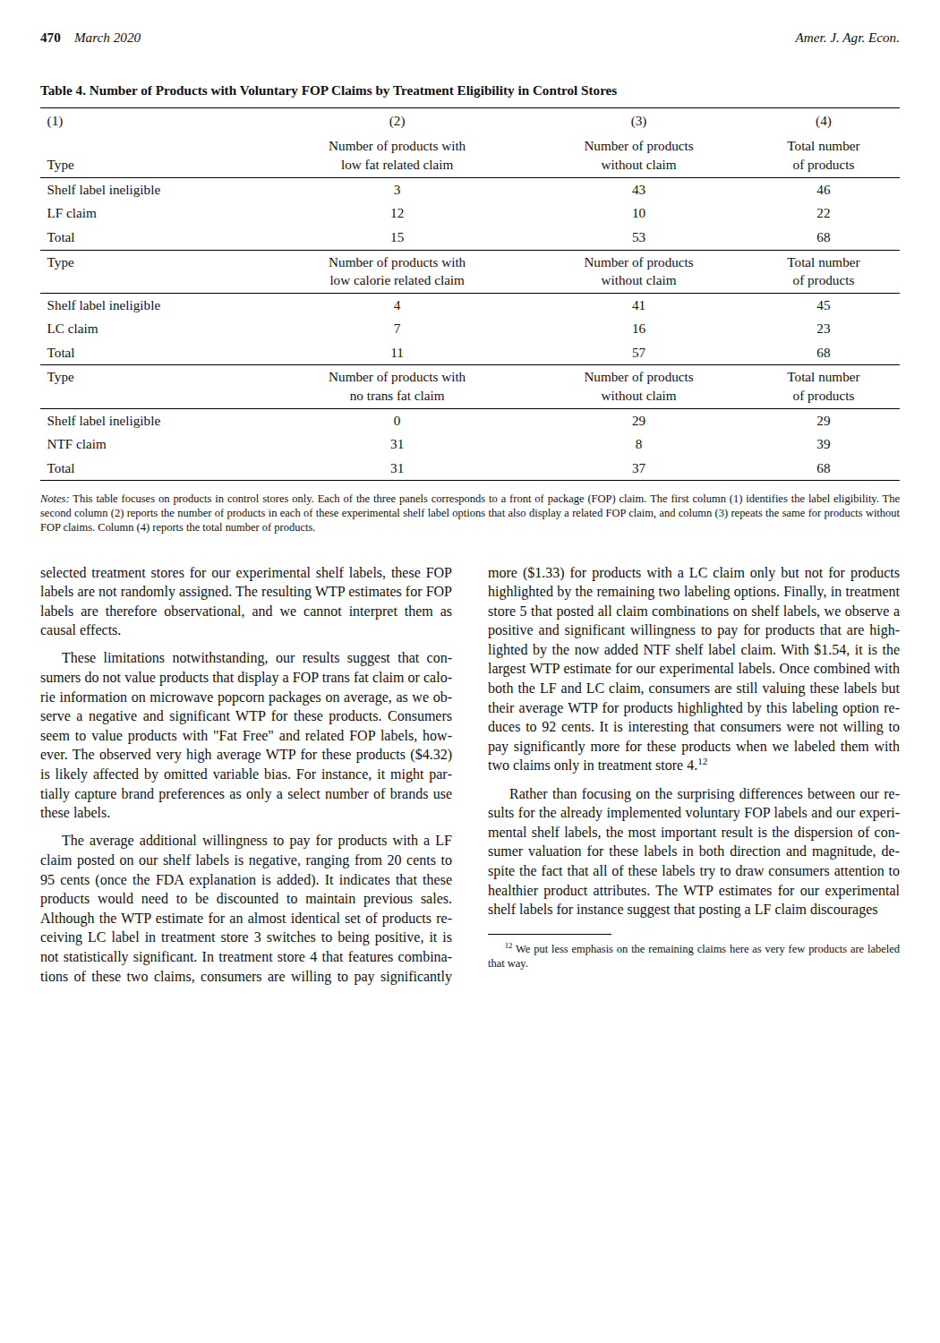470 March 2020 Amer. J. Agr. Econ.
Table 4. Number of Products with Voluntary FOP Claims by Treatment Eligibility in Control Stores
| (1) | (2) | (3) | (4) |
| --- | --- | --- | --- |
| Type | Number of products with low fat related claim | Number of products without claim | Total number of products |
| Shelf label ineligible | 3 | 43 | 46 |
| LF claim | 12 | 10 | 22 |
| Total | 15 | 53 | 68 |
| Type | Number of products with low calorie related claim | Number of products without claim | Total number of products |
| Shelf label ineligible | 4 | 41 | 45 |
| LC claim | 7 | 16 | 23 |
| Total | 11 | 57 | 68 |
| Type | Number of products with no trans fat claim | Number of products without claim | Total number of products |
| Shelf label ineligible | 0 | 29 | 29 |
| NTF claim | 31 | 8 | 39 |
| Total | 31 | 37 | 68 |
Notes: This table focuses on products in control stores only. Each of the three panels corresponds to a front of package (FOP) claim. The first column (1) identifies the label eligibility. The second column (2) reports the number of products in each of these experimental shelf label options that also display a related FOP claim, and column (3) repeats the same for products without FOP claims. Column (4) reports the total number of products.
selected treatment stores for our experimental shelf labels, these FOP labels are not randomly assigned. The resulting WTP estimates for FOP labels are therefore observational, and we cannot interpret them as causal effects.
These limitations notwithstanding, our results suggest that consumers do not value products that display a FOP trans fat claim or calorie information on microwave popcorn packages on average, as we observe a negative and significant WTP for these products. Consumers seem to value products with "Fat Free" and related FOP labels, however. The observed very high average WTP for these products ($4.32) is likely affected by omitted variable bias. For instance, it might partially capture brand preferences as only a select number of brands use these labels.
The average additional willingness to pay for products with a LF claim posted on our shelf labels is negative, ranging from 20 cents to 95 cents (once the FDA explanation is added). It indicates that these products would need to be discounted to maintain previous sales. Although the WTP estimate for an almost identical set of products receiving LC label in treatment store 3 switches to being positive, it is not statistically significant. In treatment store 4 that features combinations of these two claims, consumers are willing to pay significantly more ($1.33) for products with a LC claim only but not for products highlighted by the remaining two labeling options. Finally, in treatment store 5 that posted all claim combinations on shelf labels, we observe a positive and significant willingness to pay for products that are highlighted by the now added NTF shelf label claim. With $1.54, it is the largest WTP estimate for our experimental labels. Once combined with both the LF and LC claim, consumers are still valuing these labels but their average WTP for products highlighted by this labeling option reduces to 92 cents. It is interesting that consumers were not willing to pay significantly more for these products when we labeled them with two claims only in treatment store 4.12
Rather than focusing on the surprising differences between our results for the already implemented voluntary FOP labels and our experimental shelf labels, the most important result is the dispersion of consumer valuation for these labels in both direction and magnitude, despite the fact that all of these labels try to draw consumers attention to healthier product attributes. The WTP estimates for our experimental shelf labels for instance suggest that posting a LF claim discourages
12 We put less emphasis on the remaining claims here as very few products are labeled that way.